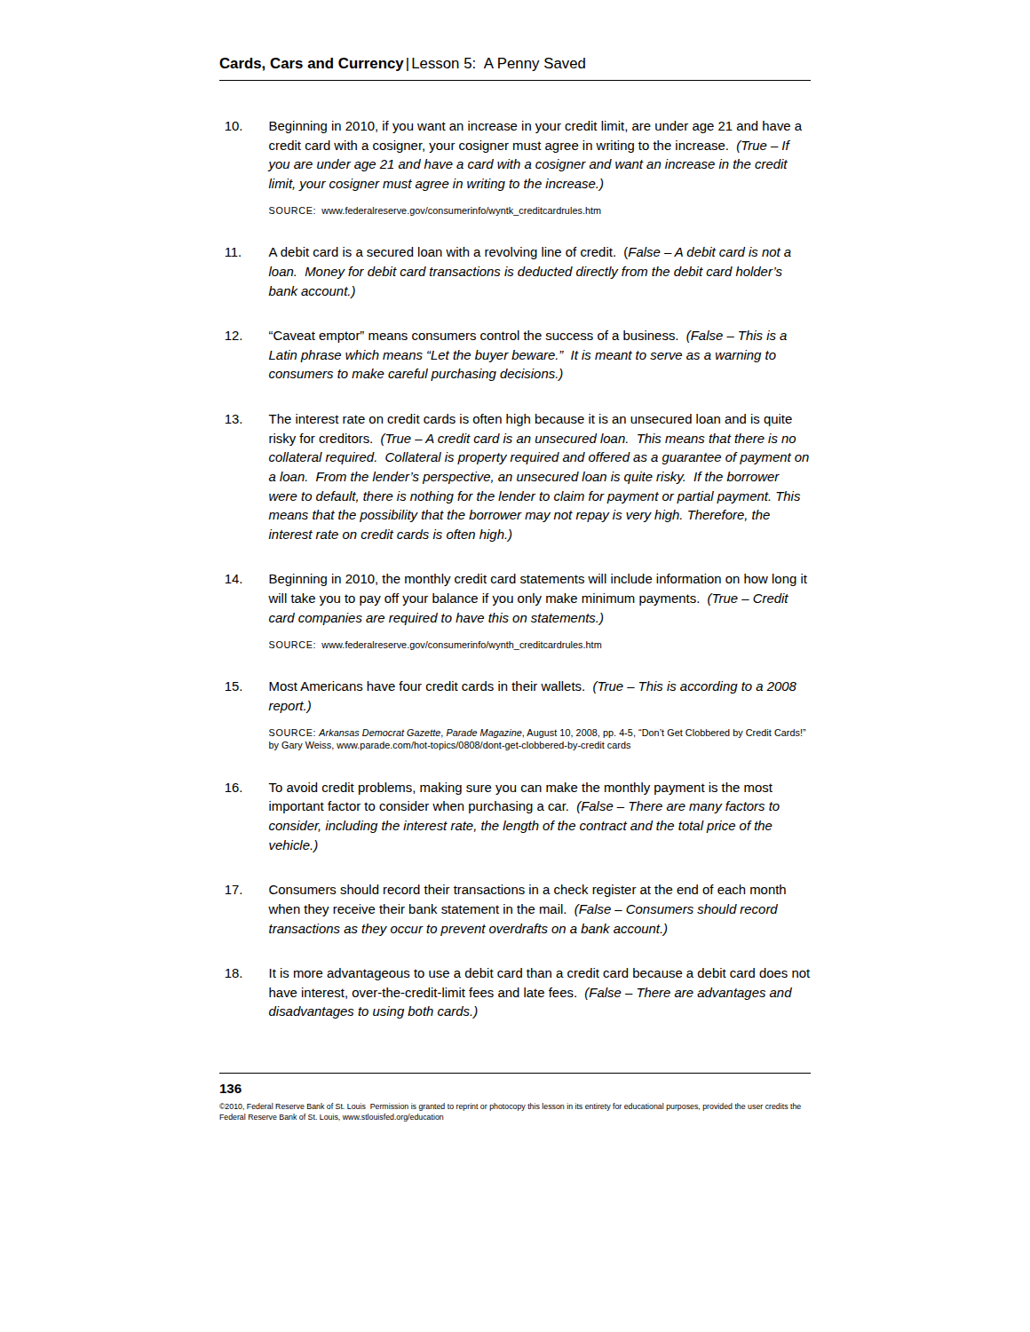Cards, Cars and Currency|Lesson 5: A Penny Saved
10.
Beginning in 2010, if you want an increase in your credit limit, are under age 21 and have a credit card with a cosigner, your cosigner must agree in writing to the increase. (True – If you are under age 21 and have a card with a cosigner and want an increase in the credit limit, your cosigner must agree in writing to the increase.)
SOURCE: www.federalreserve.gov/consumerinfo/wyntk_creditcardrules.htm
11.
A debit card is a secured loan with a revolving line of credit. (False – A debit card is not a loan. Money for debit card transactions is deducted directly from the debit card holder’s bank account.)
12.
“Caveat emptor” means consumers control the success of a business. (False – This is a Latin phrase which means “Let the buyer beware.” It is meant to serve as a warning to consumers to make careful purchasing decisions.)
13.
The interest rate on credit cards is often high because it is an unsecured loan and is quite risky for creditors. (True – A credit card is an unsecured loan. This means that there is no collateral required. Collateral is property required and offered as a guarantee of payment on a loan. From the lender’s perspective, an unsecured loan is quite risky. If the borrower were to default, there is nothing for the lender to claim for payment or partial payment. This means that the possibility that the borrower may not repay is very high. Therefore, the interest rate on credit cards is often high.)
14.
Beginning in 2010, the monthly credit card statements will include information on how long it will take you to pay off your balance if you only make minimum payments. (True – Credit card companies are required to have this on statements.)
SOURCE: www.federalreserve.gov/consumerinfo/wynth_creditcardrules.htm
15.
Most Americans have four credit cards in their wallets. (True – This is according to a 2008 report.)
SOURCE: Arkansas Democrat Gazette, Parade Magazine, August 10, 2008, pp. 4-5, “Don’t Get Clobbered by Credit Cards!” by Gary Weiss, www.parade.com/hot-topics/0808/dont-get-clobbered-by-credit cards
16.
To avoid credit problems, making sure you can make the monthly payment is the most important factor to consider when purchasing a car. (False – There are many factors to consider, including the interest rate, the length of the contract and the total price of the vehicle.)
17.
Consumers should record their transactions in a check register at the end of each month when they receive their bank statement in the mail. (False – Consumers should record transactions as they occur to prevent overdrafts on a bank account.)
18.
It is more advantageous to use a debit card than a credit card because a debit card does not have interest, over-the-credit-limit fees and late fees. (False – There are advantages and disadvantages to using both cards.)
136
©2010, Federal Reserve Bank of St. Louis Permission is granted to reprint or photocopy this lesson in its entirety for educational purposes, provided the user credits the Federal Reserve Bank of St. Louis, www.stlouisfed.org/education